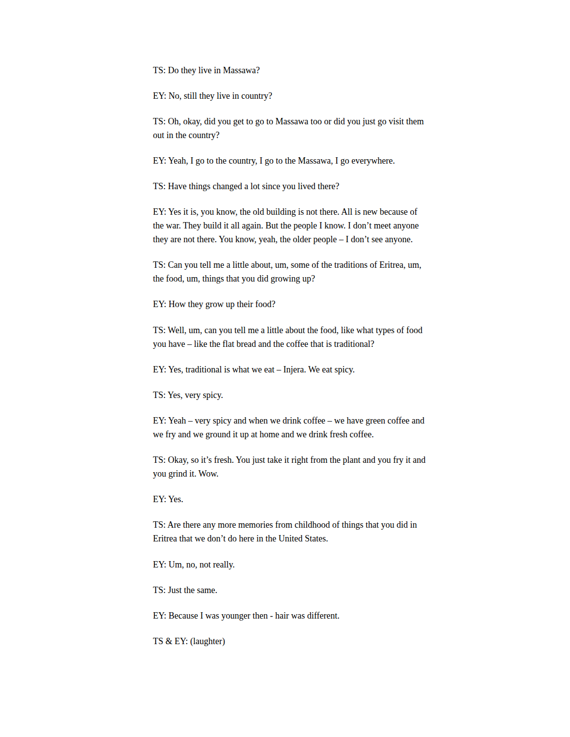TS: Do they live in Massawa?
EY: No, still they live in country?
TS: Oh, okay, did you get to go to Massawa too or did you just go visit them out in the country?
EY: Yeah, I go to the country, I go to the Massawa, I go everywhere.
TS: Have things changed a lot since you lived there?
EY: Yes it is, you know, the old building is not there. All is new because of the war. They build it all again. But the people I know. I don’t meet anyone they are not there. You know, yeah, the older people – I don’t see anyone.
TS: Can you tell me a little about, um, some of the traditions of Eritrea, um, the food, um, things that you did growing up?
EY: How they grow up their food?
TS: Well, um, can you tell me a little about the food, like what types of food you have – like the flat bread and the coffee that is traditional?
EY: Yes, traditional is what we eat – Injera. We eat spicy.
TS: Yes, very spicy.
EY: Yeah – very spicy and when we drink coffee – we have green coffee and we fry and we ground it up at home and we drink fresh coffee.
TS: Okay, so it’s fresh. You just take it right from the plant and you fry it and you grind it. Wow.
EY: Yes.
TS: Are there any more memories from childhood of things that you did in Eritrea that we don’t do here in the United States.
EY: Um, no, not really.
TS: Just the same.
EY: Because I was younger then - hair was different.
TS & EY: (laughter)